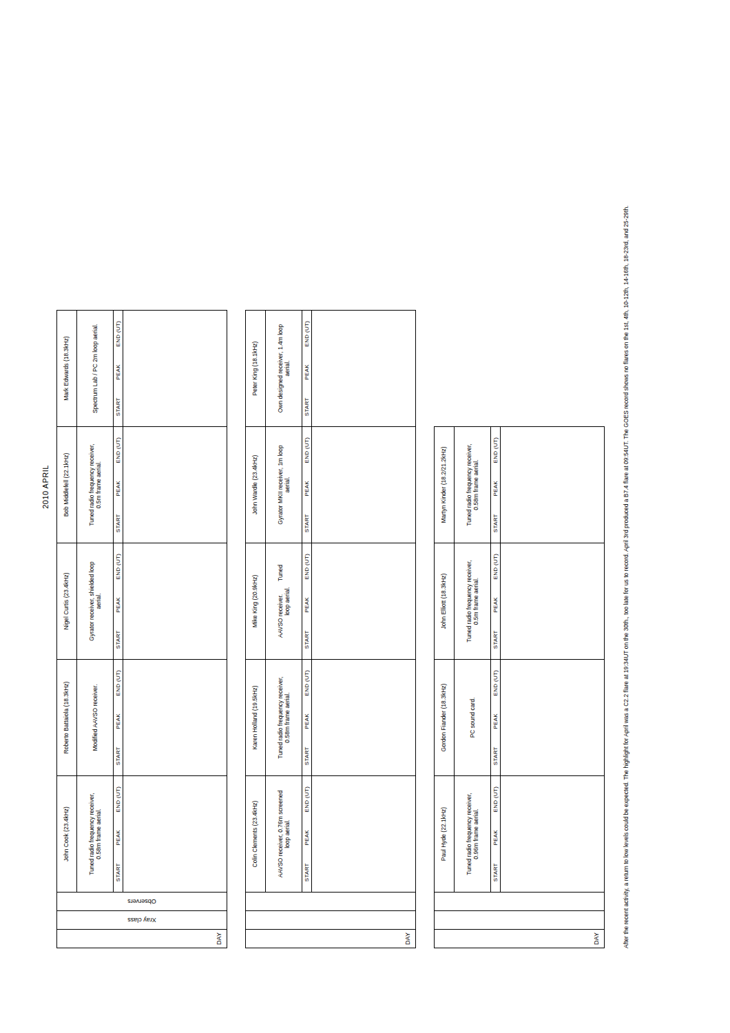2010 APRIL
DAY
Xray class
Observers
John Cook (23.4kHz)
Tuned radio frequency receiver,
0.58m frame aerial.
START PEAK END (UT)
Roberto Battaiola (18.3kHz)
Modified AAVSO receiver.
START PEAK END (UT)
Nigel Curtis (23.4kHz)
Gyrator receiver, shielded loop
aerial.
START PEAK END (UT)
Bob Middlefell (22.1kHz)
Tuned radio frequency receiver,
0.5m frame aerial.
START PEAK END (UT)
Mark Edwards (18.3kHz)
Spectrum Lab / PC 2m loop aerial.
START PEAK END (UT)
DAY
Colin Clements (23.4kHz)
AAVSO receiver, 0.76m screened
loop aerial.
START PEAK END (UT)
Karen Holland (19.5kHz)
Tuned radio frequency receiver,
0.58m frame aerial.
START PEAK END (UT)
Mike King (20.9kHz)
AAVSO receiver. Tuned
loop aerial.
START PEAK END (UT)
John Wardle (23.4kHz)
Gyrator MKII receiver, 1m loop
aerial.
START PEAK END (UT)
Peter King (18.1kHz)
Own designed receiver, 1.4m loop
aerial.
START PEAK END (UT)
DAY
Paul Hyde (22.1kHz)
Tuned radio frequency receiver,
0.96m frame aerial.
START PEAK END (UT)
Gordon Fiander (18.3kHz)
PC sound card.
START PEAK END (UT)
John Elliott (18.3kHz)
Tuned radio frequency receiver,
0.5m frame aerial.
START PEAK END (UT)
Martyn Kinder (18.2/21.2kHz)
Tuned radio frequency receiver,
0.58m frame aerial.
START PEAK END (UT)
After the recent activity, a return to low levels could be expected. The highlight for April was a C2.2 flare at 19:34UT on the 30th., too late for us to record. April 3rd produced a B7.4 flare at 09:54UT. The GOES record shows no flares on the 1st, 4th, 10-12th, 14-16th, 18-23rd, and 25-29th.